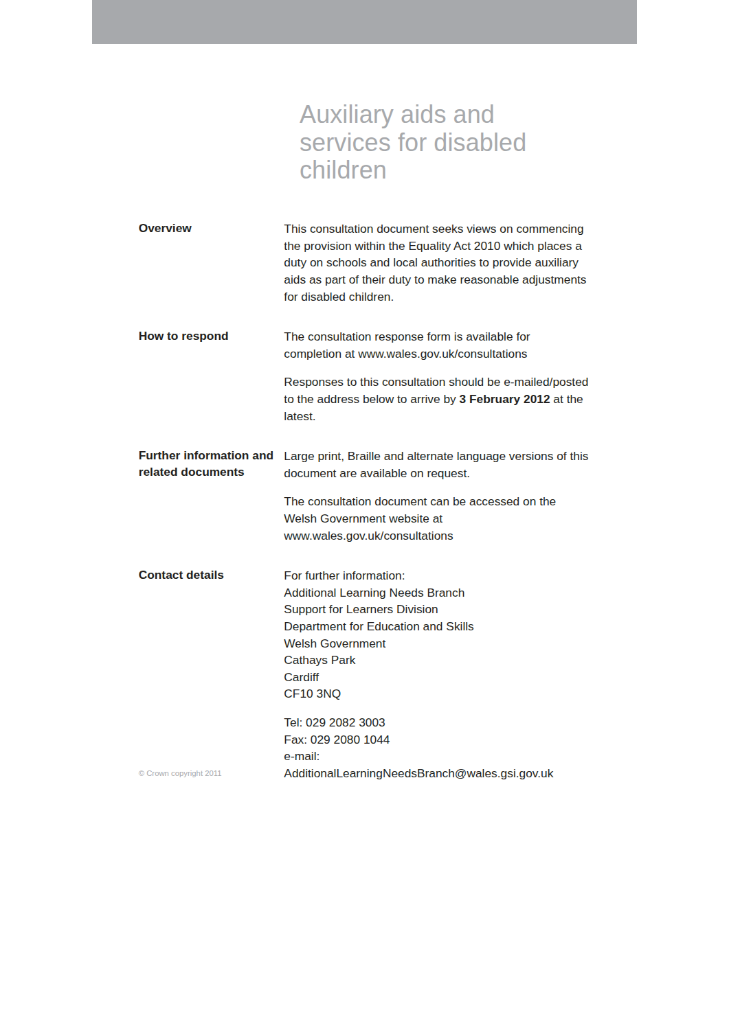Auxiliary aids and services for disabled children
| Overview | This consultation document seeks views on commencing the provision within the Equality Act 2010 which places a duty on schools and local authorities to provide auxiliary aids as part of their duty to make reasonable adjustments for disabled children. |
| How to respond | The consultation response form is available for completion at www.wales.gov.uk/consultations Responses to this consultation should be e-mailed/posted to the address below to arrive by 3 February 2012 at the latest. |
| Further information and related documents | Large print, Braille and alternate language versions of this document are available on request. The consultation document can be accessed on the Welsh Government website at www.wales.gov.uk/consultations |
| Contact details | For further information: Additional Learning Needs Branch Support for Learners Division Department for Education and Skills Welsh Government Cathays Park Cardiff CF10 3NQ Tel: 029 2082 3003 Fax: 029 2080 1044 e-mail: AdditionalLearningNeedsBranch@wales.gsi.gov.uk |
© Crown copyright 2011